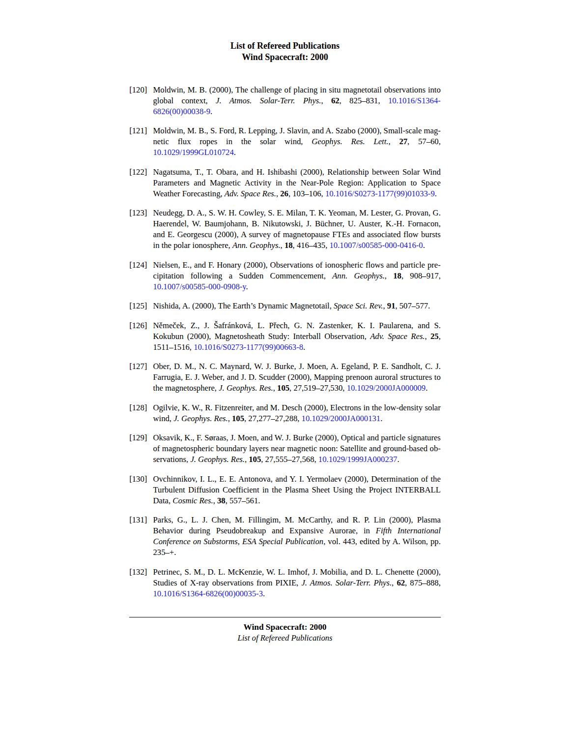List of Refereed Publications Wind Spacecraft: 2000
[120] Moldwin, M. B. (2000), The challenge of placing in situ magnetotail observations into global context, J. Atmos. Solar-Terr. Phys., 62, 825–831, 10.1016/S1364-6826(00)00038-9.
[121] Moldwin, M. B., S. Ford, R. Lepping, J. Slavin, and A. Szabo (2000), Small-scale magnetic flux ropes in the solar wind, Geophys. Res. Lett., 27, 57–60, 10.1029/1999GL010724.
[122] Nagatsuma, T., T. Obara, and H. Ishibashi (2000), Relationship between Solar Wind Parameters and Magnetic Activity in the Near-Pole Region: Application to Space Weather Forecasting, Adv. Space Res., 26, 103–106, 10.1016/S0273-1177(99)01033-9.
[123] Neudegg, D. A., S. W. H. Cowley, S. E. Milan, T. K. Yeoman, M. Lester, G. Provan, G. Haerendel, W. Baumjohann, B. Nikutowski, J. Büchner, U. Auster, K.-H. Fornacon, and E. Georgescu (2000), A survey of magnetopause FTEs and associated flow bursts in the polar ionosphere, Ann. Geophys., 18, 416–435, 10.1007/s00585-000-0416-0.
[124] Nielsen, E., and F. Honary (2000), Observations of ionospheric flows and particle precipitation following a Sudden Commencement, Ann. Geophys., 18, 908–917, 10.1007/s00585-000-0908-y.
[125] Nishida, A. (2000), The Earth’s Dynamic Magnetotail, Space Sci. Rev., 91, 507–577.
[126] Němeček, Z., J. Šafránková, L. Přech, G. N. Zastenker, K. I. Paularena, and S. Kokubun (2000), Magnetosheath Study: Interball Observation, Adv. Space Res., 25, 1511–1516, 10.1016/S0273-1177(99)00663-8.
[127] Ober, D. M., N. C. Maynard, W. J. Burke, J. Moen, A. Egeland, P. E. Sandholt, C. J. Farrugia, E. J. Weber, and J. D. Scudder (2000), Mapping prenoon auroral structures to the magnetosphere, J. Geophys. Res., 105, 27,519–27,530, 10.1029/2000JA000009.
[128] Ogilvie, K. W., R. Fitzenreiter, and M. Desch (2000), Electrons in the low-density solar wind, J. Geophys. Res., 105, 27,277–27,288, 10.1029/2000JA000131.
[129] Oksavik, K., F. Søraas, J. Moen, and W. J. Burke (2000), Optical and particle signatures of magnetospheric boundary layers near magnetic noon: Satellite and ground-based observations, J. Geophys. Res., 105, 27,555–27,568, 10.1029/1999JA000237.
[130] Ovchinnikov, I. L., E. E. Antonova, and Y. I. Yermolaev (2000), Determination of the Turbulent Diffusion Coefficient in the Plasma Sheet Using the Project INTERBALL Data, Cosmic Res., 38, 557–561.
[131] Parks, G., L. J. Chen, M. Fillingim, M. McCarthy, and R. P. Lin (2000), Plasma Behavior during Pseudobreakup and Expansive Aurorae, in Fifth International Conference on Substorms, ESA Special Publication, vol. 443, edited by A. Wilson, pp. 235–+.
[132] Petrinec, S. M., D. L. McKenzie, W. L. Imhof, J. Mobilia, and D. L. Chenette (2000), Studies of X-ray observations from PIXIE, J. Atmos. Solar-Terr. Phys., 62, 875–888, 10.1016/S1364-6826(00)00035-3.
Wind Spacecraft: 2000 List of Refereed Publications